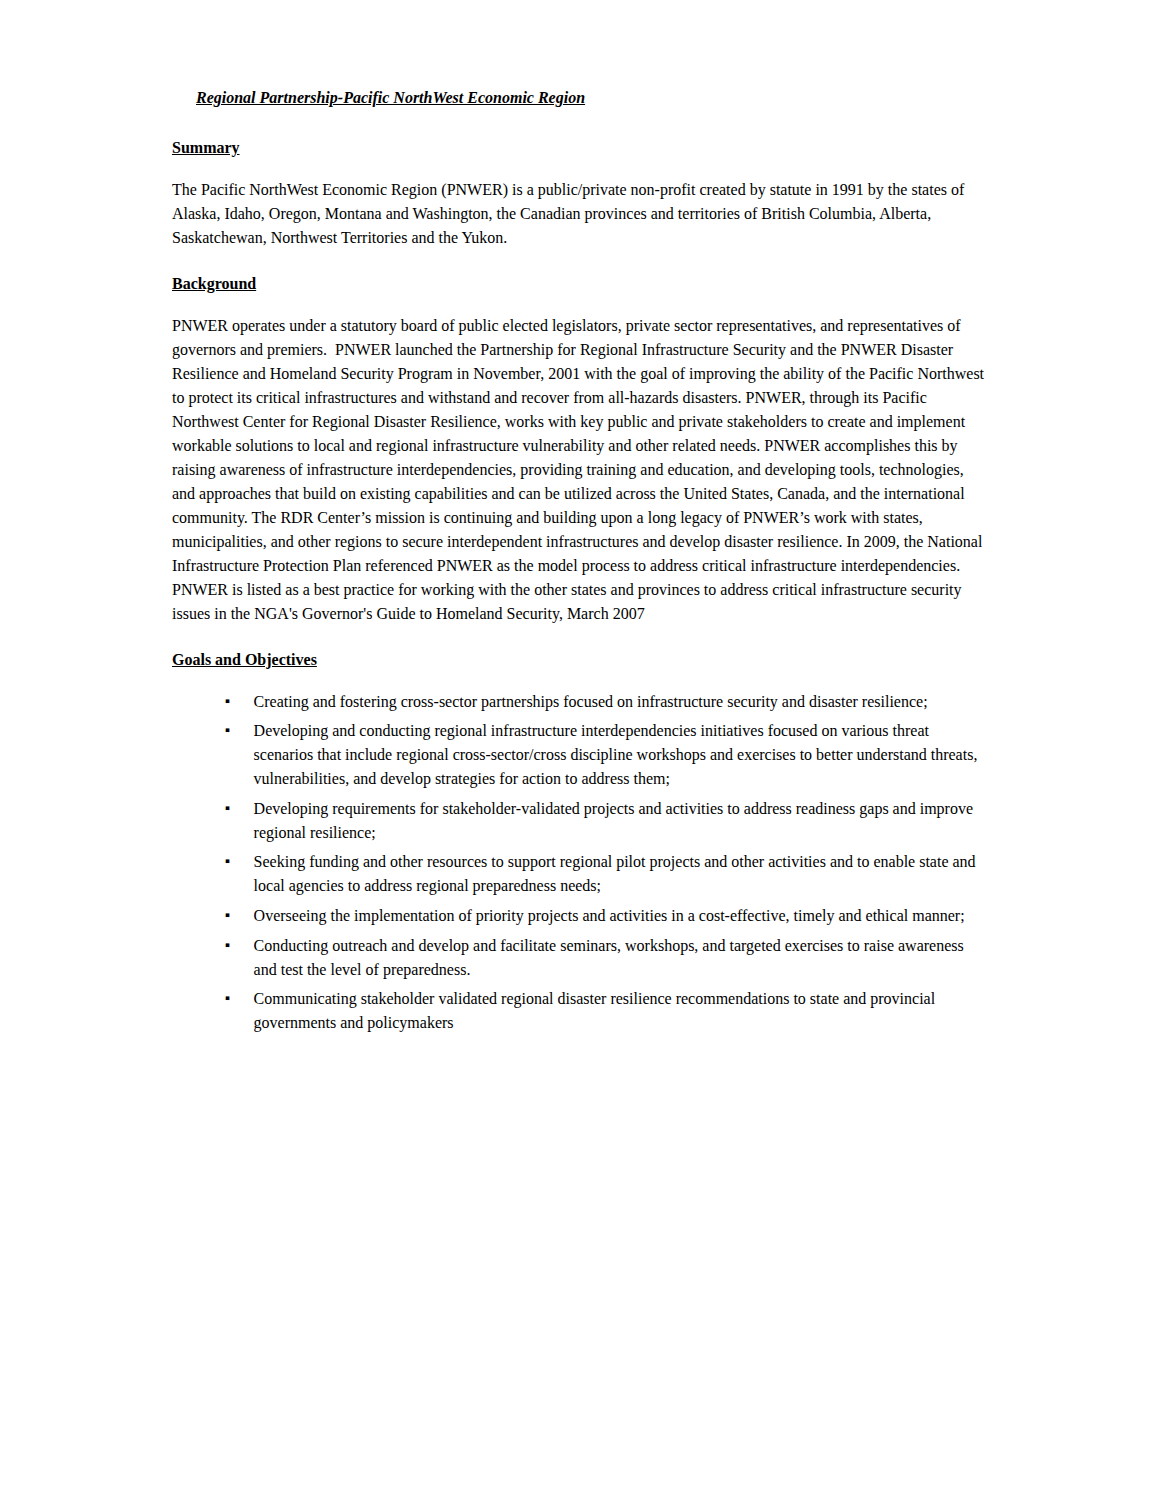Regional Partnership-Pacific NorthWest Economic Region
Summary
The Pacific NorthWest Economic Region (PNWER) is a public/private non-profit created by statute in 1991 by the states of Alaska, Idaho, Oregon, Montana and Washington, the Canadian provinces and territories of British Columbia, Alberta, Saskatchewan, Northwest Territories and the Yukon.
Background
PNWER operates under a statutory board of public elected legislators, private sector representatives, and representatives of governors and premiers. PNWER launched the Partnership for Regional Infrastructure Security and the PNWER Disaster Resilience and Homeland Security Program in November, 2001 with the goal of improving the ability of the Pacific Northwest to protect its critical infrastructures and withstand and recover from all-hazards disasters. PNWER, through its Pacific Northwest Center for Regional Disaster Resilience, works with key public and private stakeholders to create and implement workable solutions to local and regional infrastructure vulnerability and other related needs. PNWER accomplishes this by raising awareness of infrastructure interdependencies, providing training and education, and developing tools, technologies, and approaches that build on existing capabilities and can be utilized across the United States, Canada, and the international community. The RDR Center’s mission is continuing and building upon a long legacy of PNWER’s work with states, municipalities, and other regions to secure interdependent infrastructures and develop disaster resilience. In 2009, the National Infrastructure Protection Plan referenced PNWER as the model process to address critical infrastructure interdependencies. PNWER is listed as a best practice for working with the other states and provinces to address critical infrastructure security issues in the NGA's Governor's Guide to Homeland Security, March 2007
Goals and Objectives
Creating and fostering cross-sector partnerships focused on infrastructure security and disaster resilience;
Developing and conducting regional infrastructure interdependencies initiatives focused on various threat scenarios that include regional cross-sector/cross discipline workshops and exercises to better understand threats, vulnerabilities, and develop strategies for action to address them;
Developing requirements for stakeholder-validated projects and activities to address readiness gaps and improve regional resilience;
Seeking funding and other resources to support regional pilot projects and other activities and to enable state and local agencies to address regional preparedness needs;
Overseeing the implementation of priority projects and activities in a cost-effective, timely and ethical manner;
Conducting outreach and develop and facilitate seminars, workshops, and targeted exercises to raise awareness and test the level of preparedness.
Communicating stakeholder validated regional disaster resilience recommendations to state and provincial governments and policymakers